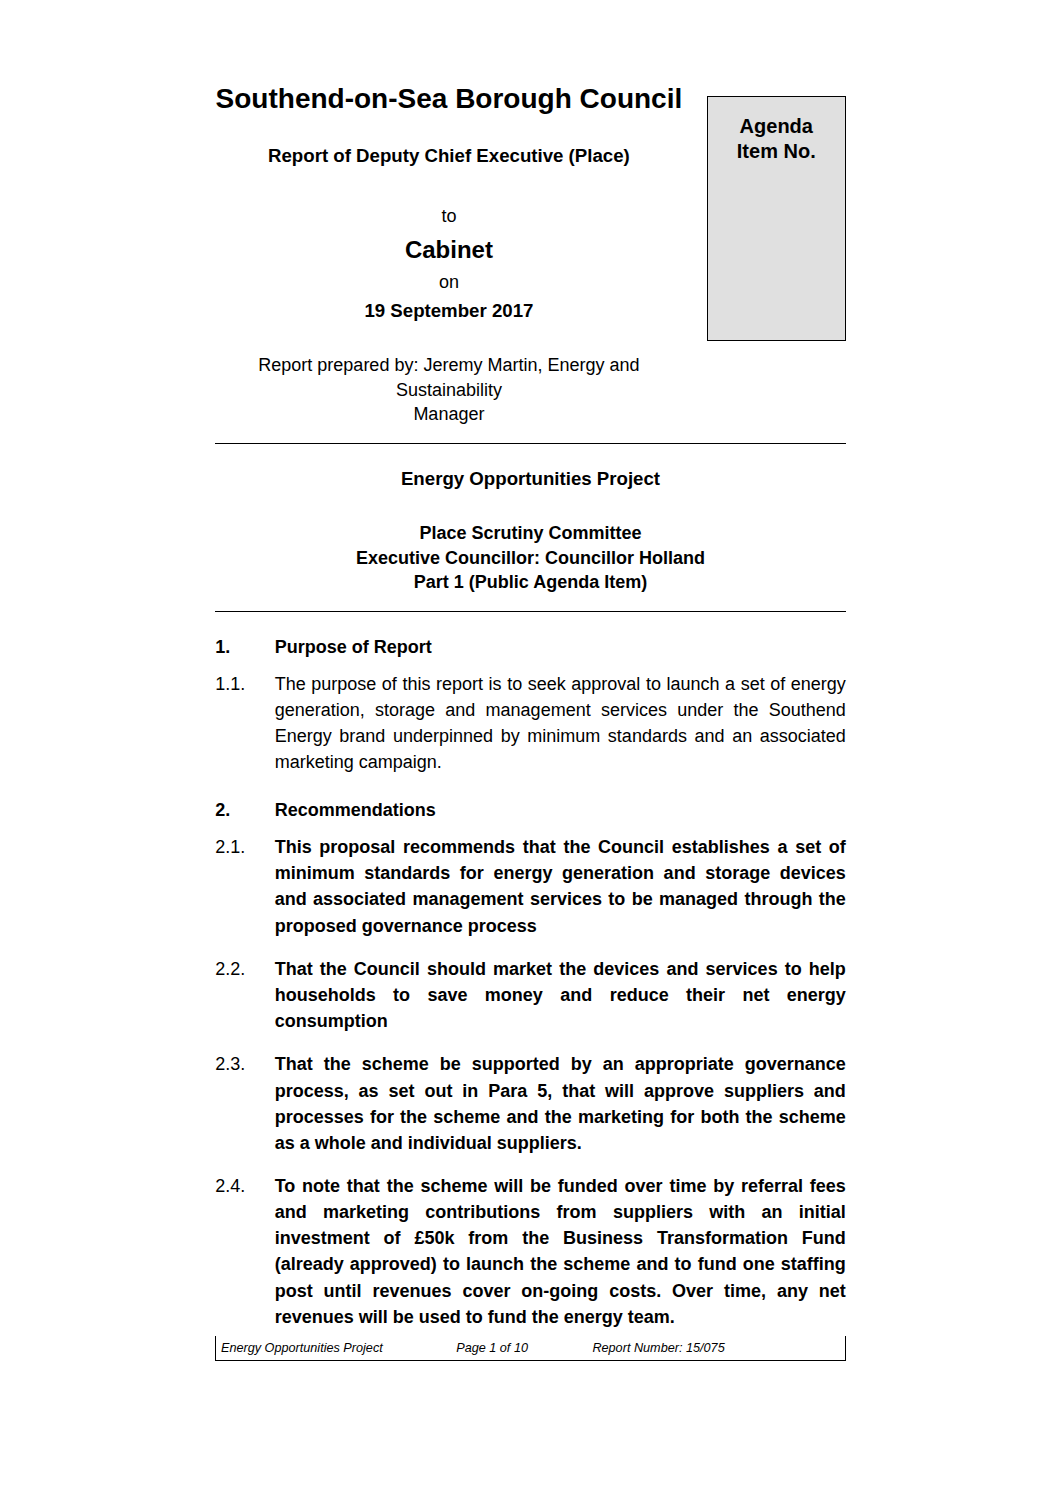Agenda
Item No.
Southend-on-Sea Borough Council
Report of Deputy Chief Executive (Place)
to
Cabinet
on
19 September 2017
Report prepared by: Jeremy Martin, Energy and Sustainability
Manager
Energy Opportunities Project
Place Scrutiny Committee
Executive Councillor: Councillor Holland
Part 1 (Public Agenda Item)
1. Purpose of Report
1.1. The purpose of this report is to seek approval to launch a set of energy generation, storage and management services under the Southend Energy brand underpinned by minimum standards and an associated marketing campaign.
2. Recommendations
2.1. This proposal recommends that the Council establishes a set of minimum standards for energy generation and storage devices and associated management services to be managed through the proposed governance process
2.2. That the Council should market the devices and services to help households to save money and reduce their net energy consumption
2.3. That the scheme be supported by an appropriate governance process, as set out in Para 5, that will approve suppliers and processes for the scheme and the marketing for both the scheme as a whole and individual suppliers.
2.4. To note that the scheme will be funded over time by referral fees and marketing contributions from suppliers with an initial investment of £50k from the Business Transformation Fund (already approved) to launch the scheme and to fund one staffing post until revenues cover on-going costs. Over time, any net revenues will be used to fund the energy team.
Energy Opportunities Project Page 1 of 10 Report Number: 15/075